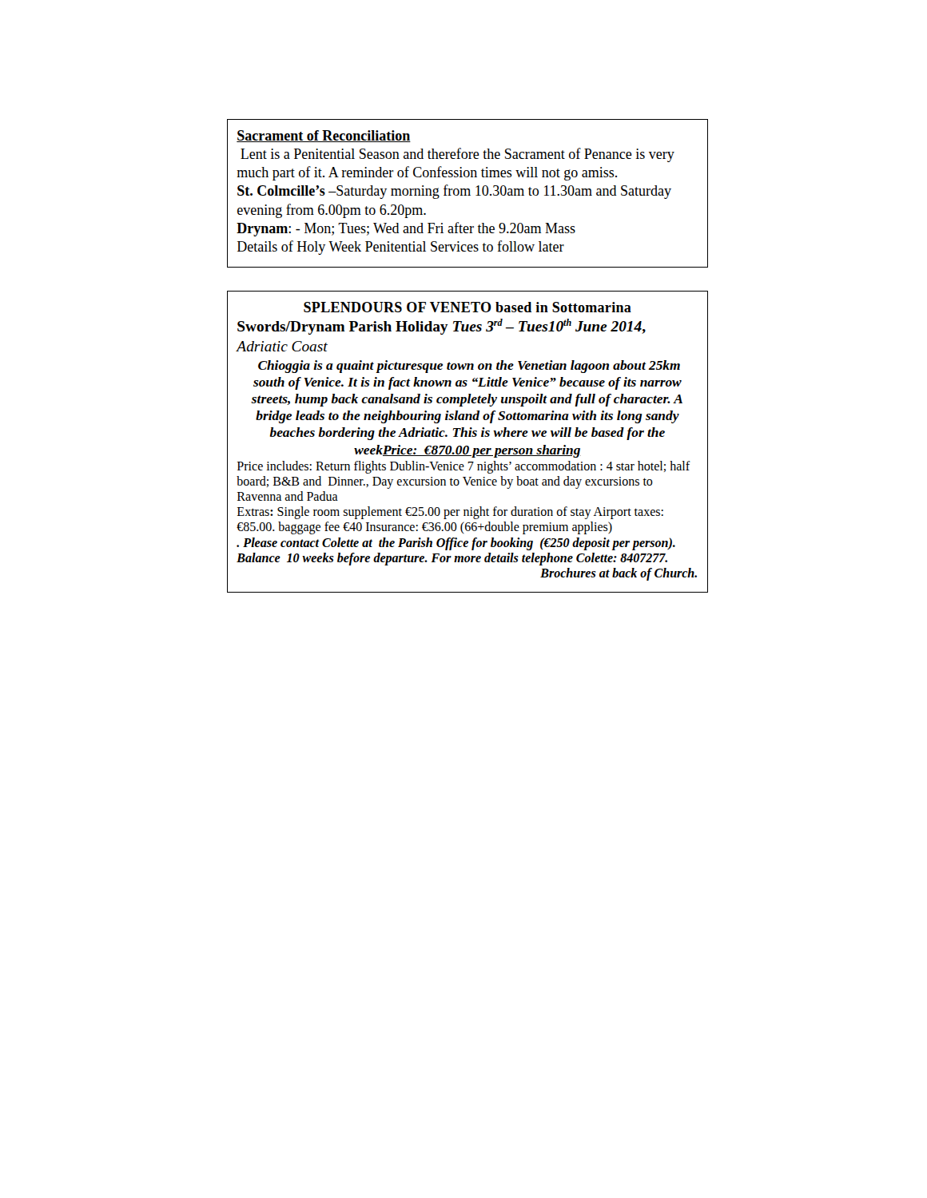Sacrament of Reconciliation
Lent is a Penitential Season and therefore the Sacrament of Penance is very much part of it. A reminder of Confession times will not go amiss.
St. Colmcille’s –Saturday morning from 10.30am to 11.30am and Saturday evening from 6.00pm to 6.20pm.
Drynam: - Mon; Tues; Wed and Fri after the 9.20am Mass
Details of Holy Week Penitential Services to follow later
SPLENDOURS OF VENETO based in Sottomarina
Swords/Drynam Parish Holiday Tues 3rd – Tues10th June 2014, Adriatic Coast
Chioggia is a quaint picturesque town on the Venetian lagoon about 25km south of Venice. It is in fact known as “Little Venice” because of its narrow streets, hump back canalsand is completely unspoilt and full of character. A bridge leads to the neighbouring island of Sottomarina with its long sandy beaches bordering the Adriatic. This is where we will be based for the weekPrice: €870.00 per person sharing
Price includes: Return flights Dublin-Venice 7 nights’ accommodation : 4 star hotel; half board; B&B and Dinner., Day excursion to Venice by boat and day excursions to Ravenna and Padua
Extras: Single room supplement €25.00 per night for duration of stay Airport taxes: €85.00. baggage fee €40 Insurance: €36.00 (66+double premium applies)
. Please contact Colette at the Parish Office for booking (€250 deposit per person). Balance 10 weeks before departure. For more details telephone Colette: 8407277. Brochures at back of Church.